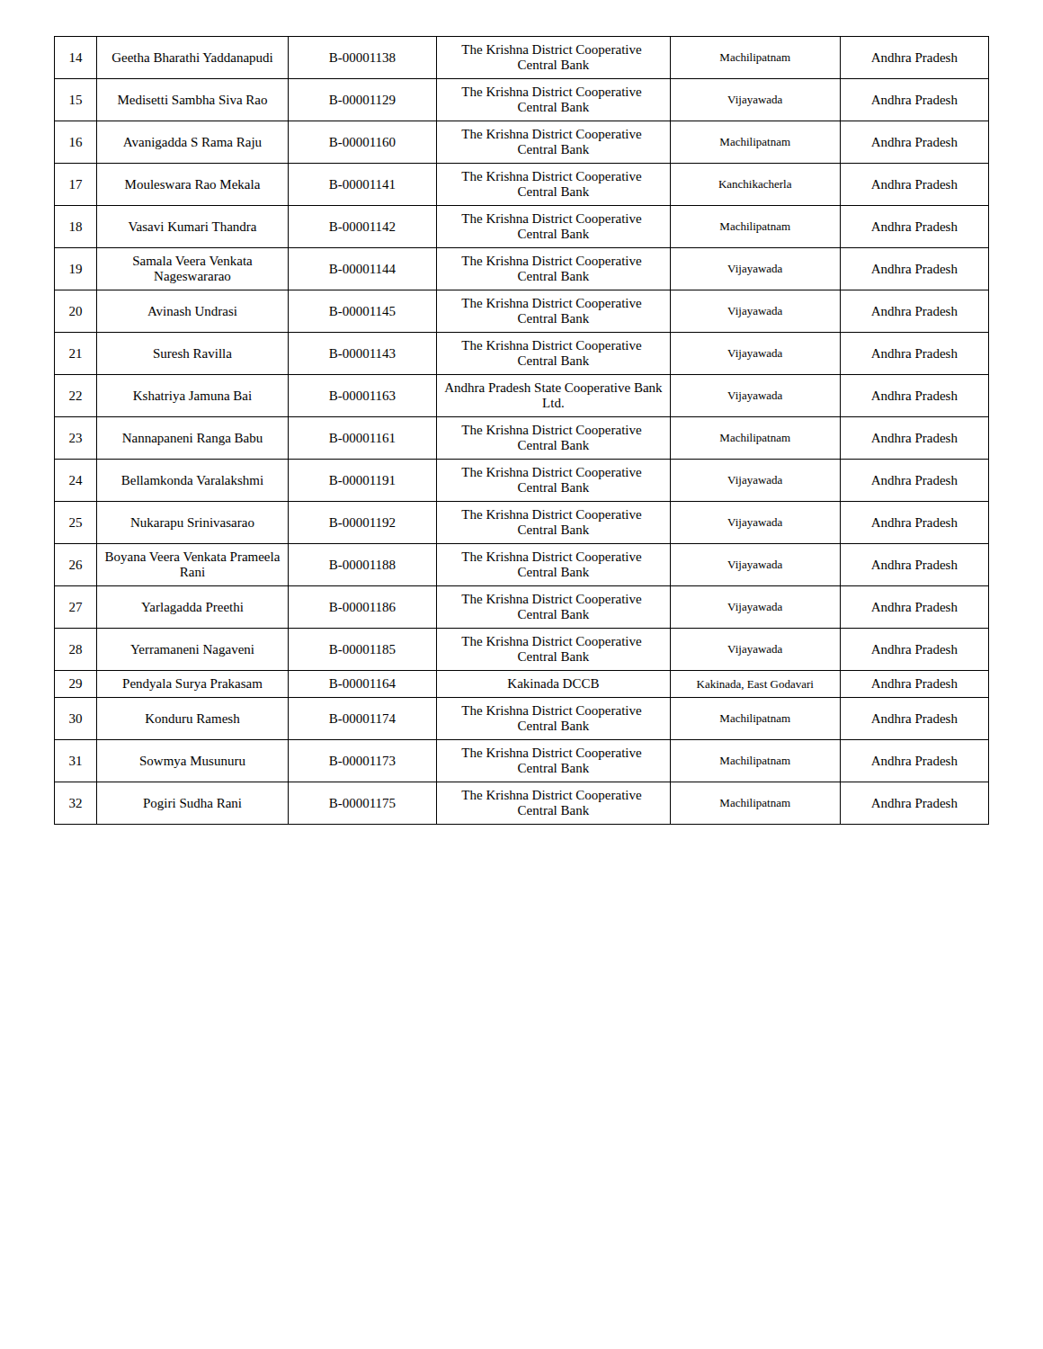| 14 | Geetha Bharathi Yaddanapudi | B-00001138 | The Krishna District Cooperative Central Bank | Machilipatnam | Andhra Pradesh |
| 15 | Medisetti Sambha Siva Rao | B-00001129 | The Krishna District Cooperative Central Bank | Vijayawada | Andhra Pradesh |
| 16 | Avanigadda S Rama Raju | B-00001160 | The Krishna District Cooperative Central Bank | Machilipatnam | Andhra Pradesh |
| 17 | Mouleswara Rao Mekala | B-00001141 | The Krishna District Cooperative Central Bank | Kanchikacherla | Andhra Pradesh |
| 18 | Vasavi Kumari Thandra | B-00001142 | The Krishna District Cooperative Central Bank | Machilipatnam | Andhra Pradesh |
| 19 | Samala Veera Venkata Nageswararao | B-00001144 | The Krishna District Cooperative Central Bank | Vijayawada | Andhra Pradesh |
| 20 | Avinash Undrasi | B-00001145 | The Krishna District Cooperative Central Bank | Vijayawada | Andhra Pradesh |
| 21 | Suresh Ravilla | B-00001143 | The Krishna District Cooperative Central Bank | Vijayawada | Andhra Pradesh |
| 22 | Kshatriya Jamuna Bai | B-00001163 | Andhra Pradesh State Cooperative Bank Ltd. | Vijayawada | Andhra Pradesh |
| 23 | Nannapaneni Ranga Babu | B-00001161 | The Krishna District Cooperative Central Bank | Machilipatnam | Andhra Pradesh |
| 24 | Bellamkonda Varalakshmi | B-00001191 | The Krishna District Cooperative Central Bank | Vijayawada | Andhra Pradesh |
| 25 | Nukarapu Srinivasarao | B-00001192 | The Krishna District Cooperative Central Bank | Vijayawada | Andhra Pradesh |
| 26 | Boyana Veera Venkata Prameela Rani | B-00001188 | The Krishna District Cooperative Central Bank | Vijayawada | Andhra Pradesh |
| 27 | Yarlagadda Preethi | B-00001186 | The Krishna District Cooperative Central Bank | Vijayawada | Andhra Pradesh |
| 28 | Yerramaneni Nagaveni | B-00001185 | The Krishna District Cooperative Central Bank | Vijayawada | Andhra Pradesh |
| 29 | Pendyala Surya Prakasam | B-00001164 | Kakinada DCCB | Kakinada, East Godavari | Andhra Pradesh |
| 30 | Konduru Ramesh | B-00001174 | The Krishna District Cooperative Central Bank | Machilipatnam | Andhra Pradesh |
| 31 | Sowmya Musunuru | B-00001173 | The Krishna District Cooperative Central Bank | Machilipatnam | Andhra Pradesh |
| 32 | Pogiri Sudha Rani | B-00001175 | The Krishna District Cooperative Central Bank | Machilipatnam | Andhra Pradesh |